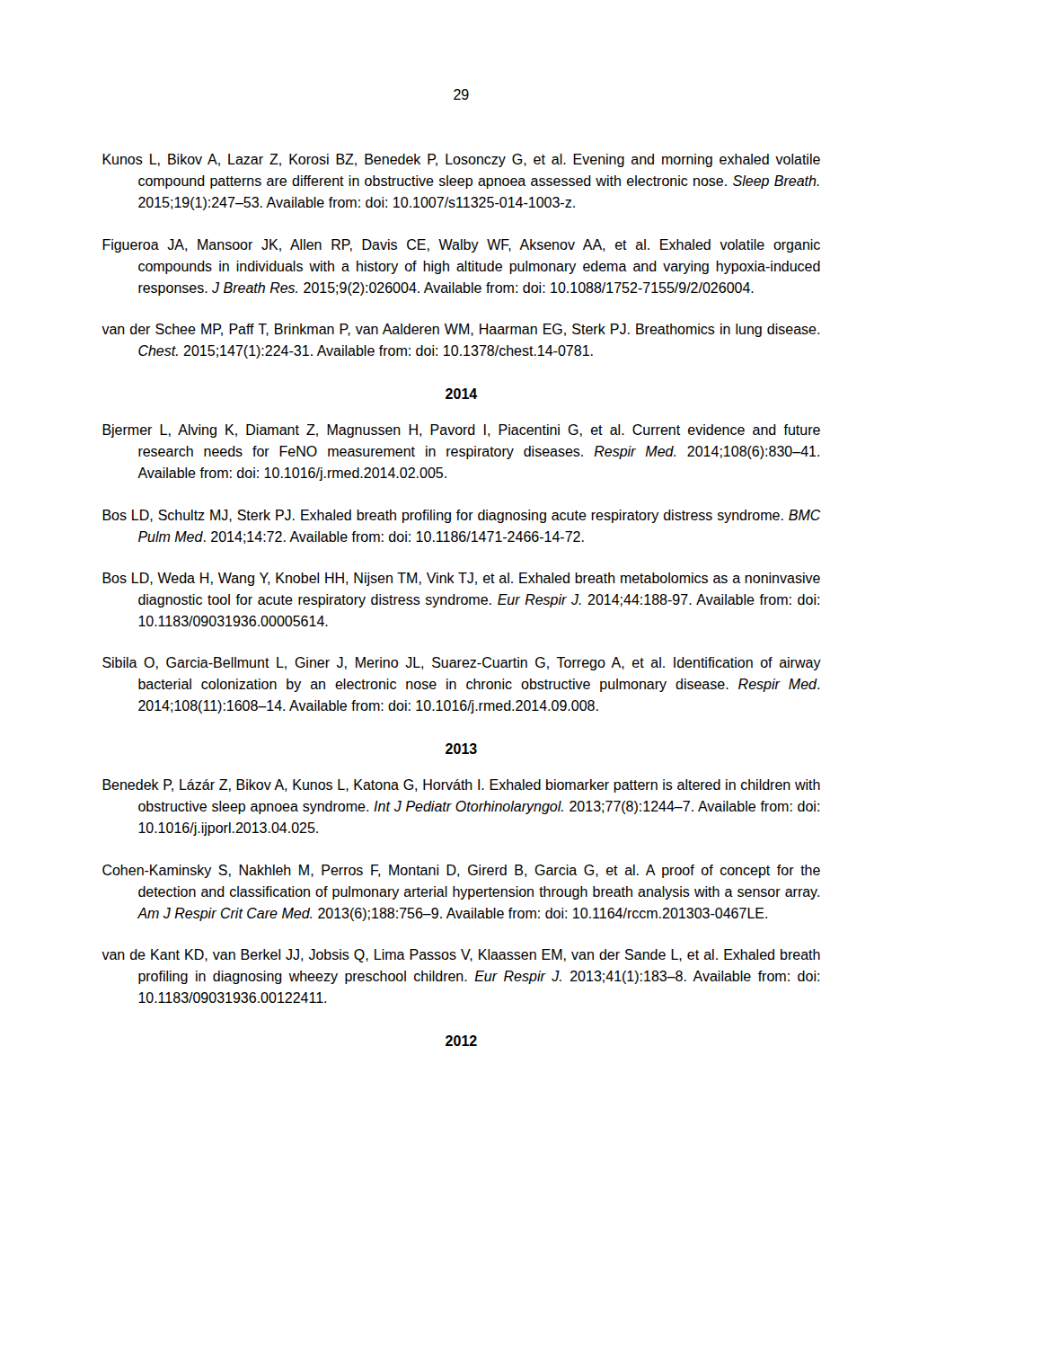29
Kunos L, Bikov A, Lazar Z, Korosi BZ, Benedek P, Losonczy G, et al. Evening and morning exhaled volatile compound patterns are different in obstructive sleep apnoea assessed with electronic nose. Sleep Breath. 2015;19(1):247–53. Available from: doi: 10.1007/s11325-014-1003-z.
Figueroa JA, Mansoor JK, Allen RP, Davis CE, Walby WF, Aksenov AA, et al. Exhaled volatile organic compounds in individuals with a history of high altitude pulmonary edema and varying hypoxia-induced responses. J Breath Res. 2015;9(2):026004. Available from: doi: 10.1088/1752-7155/9/2/026004.
van der Schee MP, Paff T, Brinkman P, van Aalderen WM, Haarman EG, Sterk PJ. Breathomics in lung disease. Chest. 2015;147(1):224-31. Available from: doi: 10.1378/chest.14-0781.
2014
Bjermer L, Alving K, Diamant Z, Magnussen H, Pavord I, Piacentini G, et al. Current evidence and future research needs for FeNO measurement in respiratory diseases. Respir Med. 2014;108(6):830–41. Available from: doi: 10.1016/j.rmed.2014.02.005.
Bos LD, Schultz MJ, Sterk PJ. Exhaled breath profiling for diagnosing acute respiratory distress syndrome. BMC Pulm Med. 2014;14:72. Available from: doi: 10.1186/1471-2466-14-72.
Bos LD, Weda H, Wang Y, Knobel HH, Nijsen TM, Vink TJ, et al. Exhaled breath metabolomics as a noninvasive diagnostic tool for acute respiratory distress syndrome. Eur Respir J. 2014;44:188-97. Available from: doi: 10.1183/09031936.00005614.
Sibila O, Garcia-Bellmunt L, Giner J, Merino JL, Suarez-Cuartin G, Torrego A, et al. Identification of airway bacterial colonization by an electronic nose in chronic obstructive pulmonary disease. Respir Med. 2014;108(11):1608–14. Available from: doi: 10.1016/j.rmed.2014.09.008.
2013
Benedek P, Lázár Z, Bikov A, Kunos L, Katona G, Horváth I. Exhaled biomarker pattern is altered in children with obstructive sleep apnoea syndrome. Int J Pediatr Otorhinolaryngol. 2013;77(8):1244–7. Available from: doi: 10.1016/j.ijporl.2013.04.025.
Cohen-Kaminsky S, Nakhleh M, Perros F, Montani D, Girerd B, Garcia G, et al. A proof of concept for the detection and classification of pulmonary arterial hypertension through breath analysis with a sensor array. Am J Respir Crit Care Med. 2013(6);188:756–9. Available from: doi: 10.1164/rccm.201303-0467LE.
van de Kant KD, van Berkel JJ, Jobsis Q, Lima Passos V, Klaassen EM, van der Sande L, et al. Exhaled breath profiling in diagnosing wheezy preschool children. Eur Respir J. 2013;41(1):183–8. Available from: doi: 10.1183/09031936.00122411.
2012